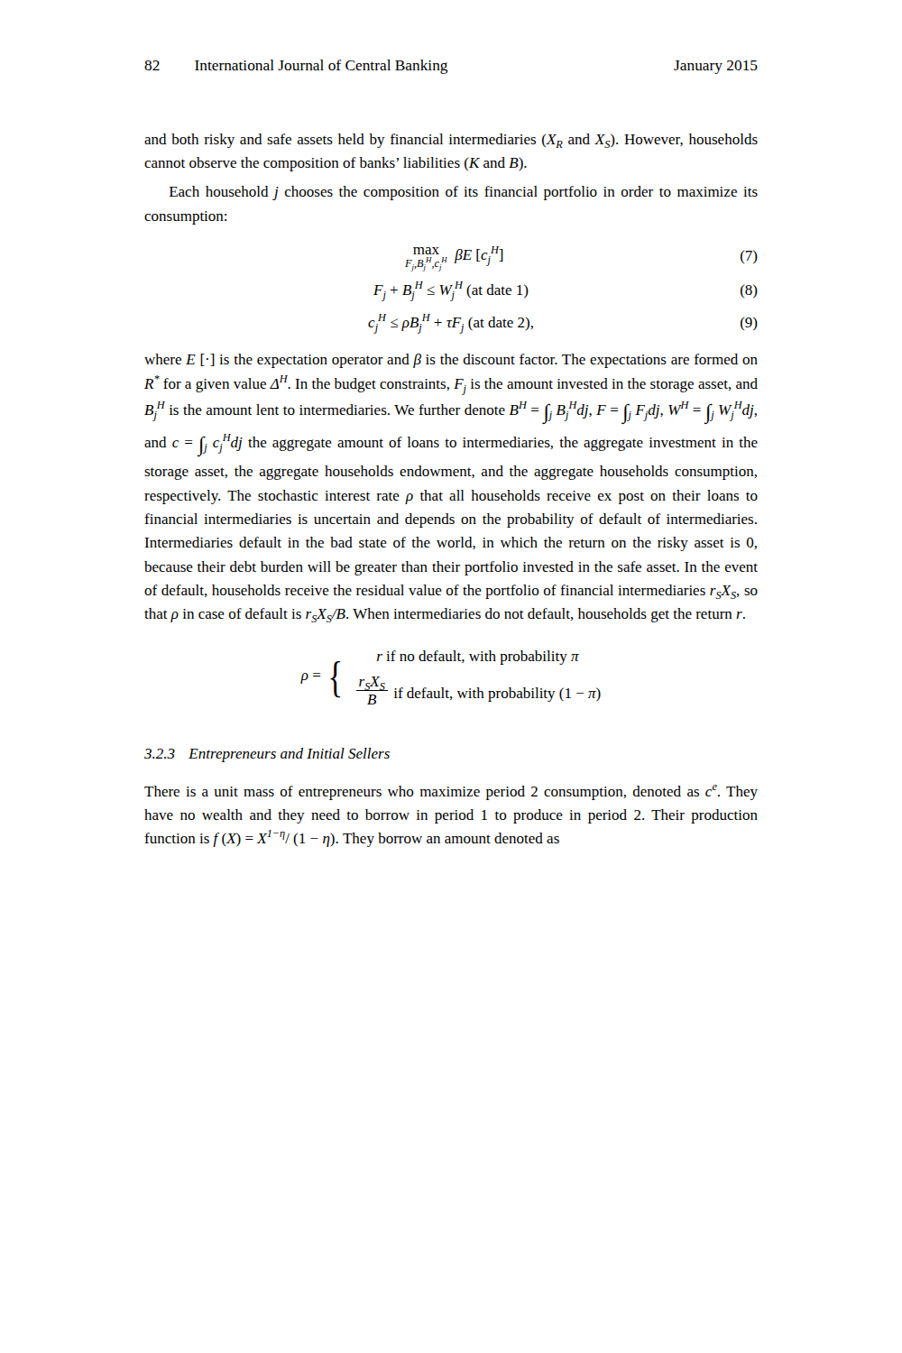82 International Journal of Central Banking January 2015
and both risky and safe assets held by financial intermediaries (XR and XS). However, households cannot observe the composition of banks’ liabilities (K and B).
Each household j chooses the composition of its financial portfolio in order to maximize its consumption:
max Fj,BjH,cjH βE [cjH] (7)
Fj + BjH ≤ WjH (at date 1) (8)
cjH ≤ ρBjH + τFj (at date 2), (9)
where E [·] is the expectation operator and β is the discount factor. The expectations are formed on R* for a given value ΔH. In the budget constraints, Fj is the amount invested in the storage asset, and BjH is the amount lent to intermediaries. We further denote BH = ∫j BjHdj, F = ∫j Fjdj, WH = ∫j WjHdj, and c = ∫j cjHdj the aggregate amount of loans to intermediaries, the aggregate investment in the storage asset, the aggregate households endowment, and the aggregate households consumption, respectively. The stochastic interest rate ρ that all households receive ex post on their loans to financial intermediaries is uncertain and depends on the probability of default of intermediaries. Intermediaries default in the bad state of the world, in which the return on the risky asset is 0, because their debt burden will be greater than their portfolio invested in the safe asset. In the event of default, households receive the residual value of the portfolio of financial intermediaries rSXS, so that ρ in case of default is rSXS/B. When intermediaries do not default, households get the return r.
ρ = {
r if no default, with probability π
rSXS B if default, with probability (1 − π)
3.2.3 Entrepreneurs and Initial Sellers
There is a unit mass of entrepreneurs who maximize period 2 consumption, denoted as ce. They have no wealth and they need to borrow in period 1 to produce in period 2. Their production function is f (X) = X1−η/ (1 − η). They borrow an amount denoted as